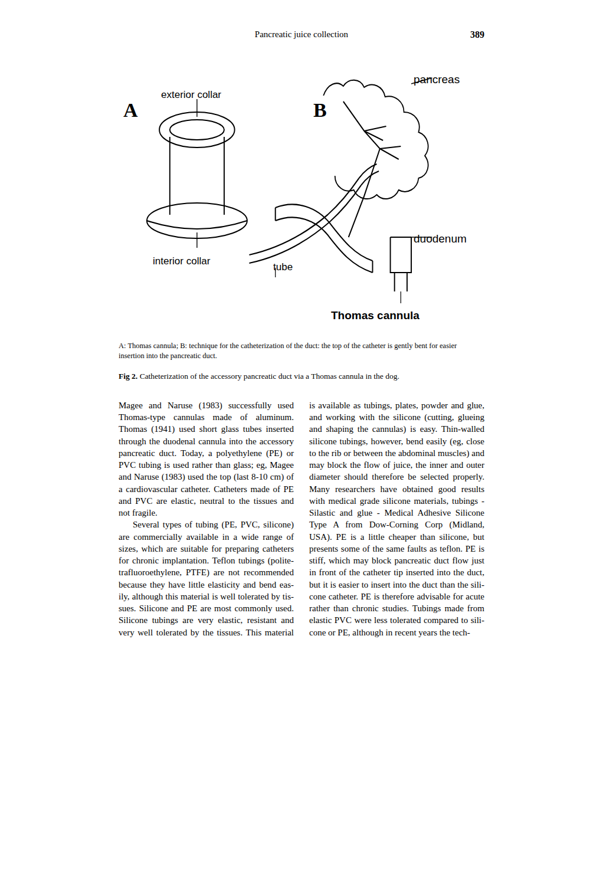Pancreatic juice collection 389
A B exterior collar interior collar pancreas duodenum tube Thomas cannula
A: Thomas cannula; B: technique for the catheterization of the duct: the top of the catheter is gently bent for easier insertion into the pancreatic duct.
Fig 2. Catheterization of the accessory pancreatic duct via a Thomas cannula in the dog.
Magee and Naruse (1983) successfully used Thomas-type cannulas made of aluminum. Thomas (1941) used short glass tubes inserted through the duodenal cannula into the accessory pancreatic duct. Today, a polyethylene (PE) or PVC tubing is used rather than glass; eg, Magee and Naruse (1983) used the top (last 8-10 cm) of a cardiovascular catheter. Catheters made of PE and PVC are elastic, neutral to the tissues and not fragile.
Several types of tubing (PE, PVC, silicone) are commercially available in a wide range of sizes, which are suitable for preparing catheters for chronic implantation. Teflon tubings (politetrafluoroethylene, PTFE) are not recommended because they have little elasticity and bend easily, although this material is well tolerated by tissues. Silicone and PE are most commonly used. Silicone tubings are very elastic, resistant and very well tolerated by the tissues. This material is available as tubings, plates, powder and glue, and working with the silicone (cutting, glueing and shaping the cannulas) is easy. Thin-walled silicone tubings, however, bend easily (eg, close to the rib or between the abdominal muscles) and may block the flow of juice, the inner and outer diameter should therefore be selected properly. Many researchers have obtained good results with medical grade silicone materials, tubings - Silastic and glue - Medical Adhesive Silicone Type A from Dow-Corning Corp (Midland, USA). PE is a little cheaper than silicone, but presents some of the same faults as teflon. PE is stiff, which may block pancreatic duct flow just in front of the catheter tip inserted into the duct, but it is easier to insert into the duct than the silicone catheter. PE is therefore advisable for acute rather than chronic studies. Tubings made from elastic PVC were less tolerated compared to silicone or PE, although in recent years the tech-